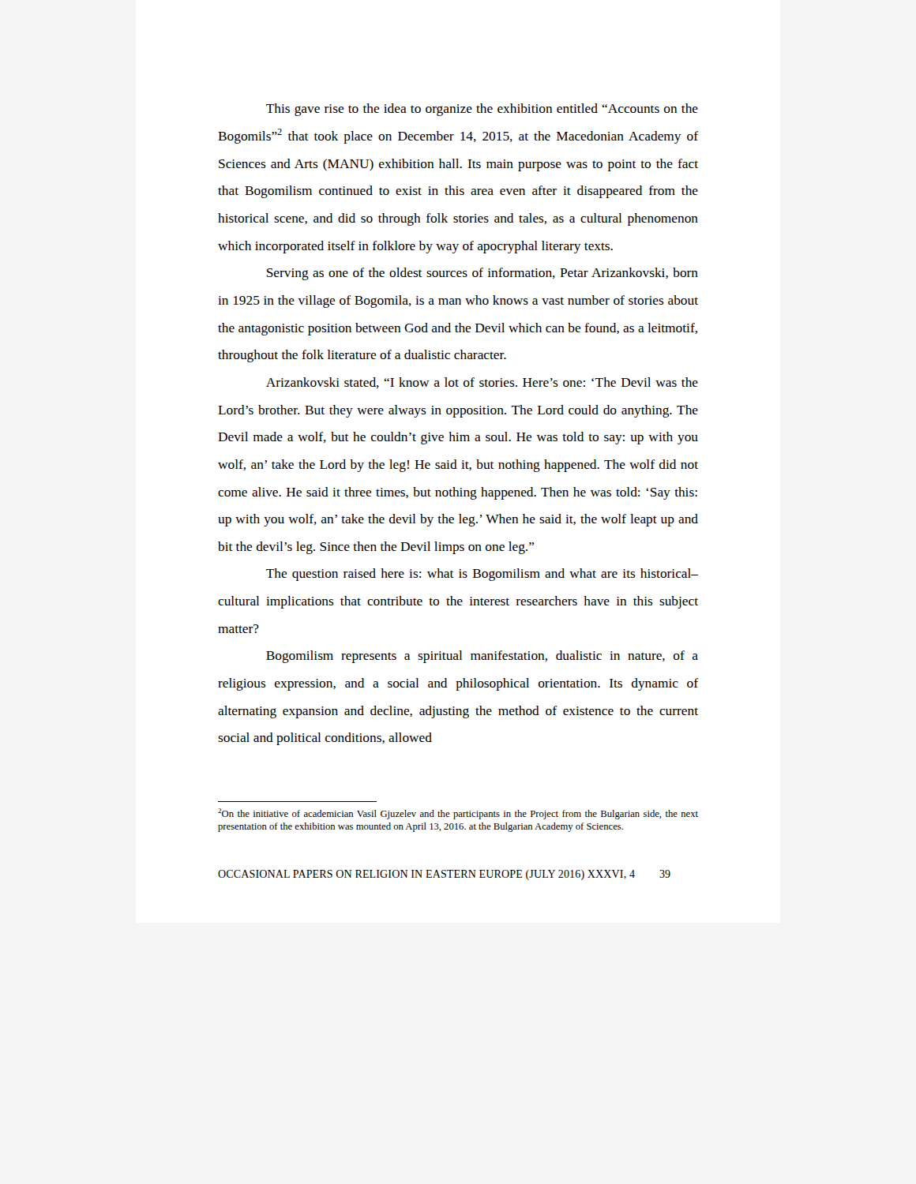This gave rise to the idea to organize the exhibition entitled “Accounts on the Bogomils”2 that took place on December 14, 2015, at the Macedonian Academy of Sciences and Arts (MANU) exhibition hall. Its main purpose was to point to the fact that Bogomilism continued to exist in this area even after it disappeared from the historical scene, and did so through folk stories and tales, as a cultural phenomenon which incorporated itself in folklore by way of apocryphal literary texts.
Serving as one of the oldest sources of information, Petar Arizankovski, born in 1925 in the village of Bogomila, is a man who knows a vast number of stories about the antagonistic position between God and the Devil which can be found, as a leitmotif, throughout the folk literature of a dualistic character.
Arizankovski stated, “I know a lot of stories. Here’s one: ‘The Devil was the Lord’s brother. But they were always in opposition. The Lord could do anything. The Devil made a wolf, but he couldn’t give him a soul. He was told to say: up with you wolf, an’ take the Lord by the leg! He said it, but nothing happened. The wolf did not come alive. He said it three times, but nothing happened. Then he was told: ‘Say this: up with you wolf, an’ take the devil by the leg.’ When he said it, the wolf leapt up and bit the devil’s leg. Since then the Devil limps on one leg.”
The question raised here is: what is Bogomilism and what are its historical–cultural implications that contribute to the interest researchers have in this subject matter?
Bogomilism represents a spiritual manifestation, dualistic in nature, of a religious expression, and a social and philosophical orientation. Its dynamic of alternating expansion and decline, adjusting the method of existence to the current social and political conditions, allowed
2On the initiative of academician Vasil Gjuzelev and the participants in the Project from the Bulgarian side, the next presentation of the exhibition was mounted on April 13, 2016. at the Bulgarian Academy of Sciences.
OCCASIONAL PAPERS ON RELIGION IN EASTERN EUROPE (JULY 2016) XXXVI, 439